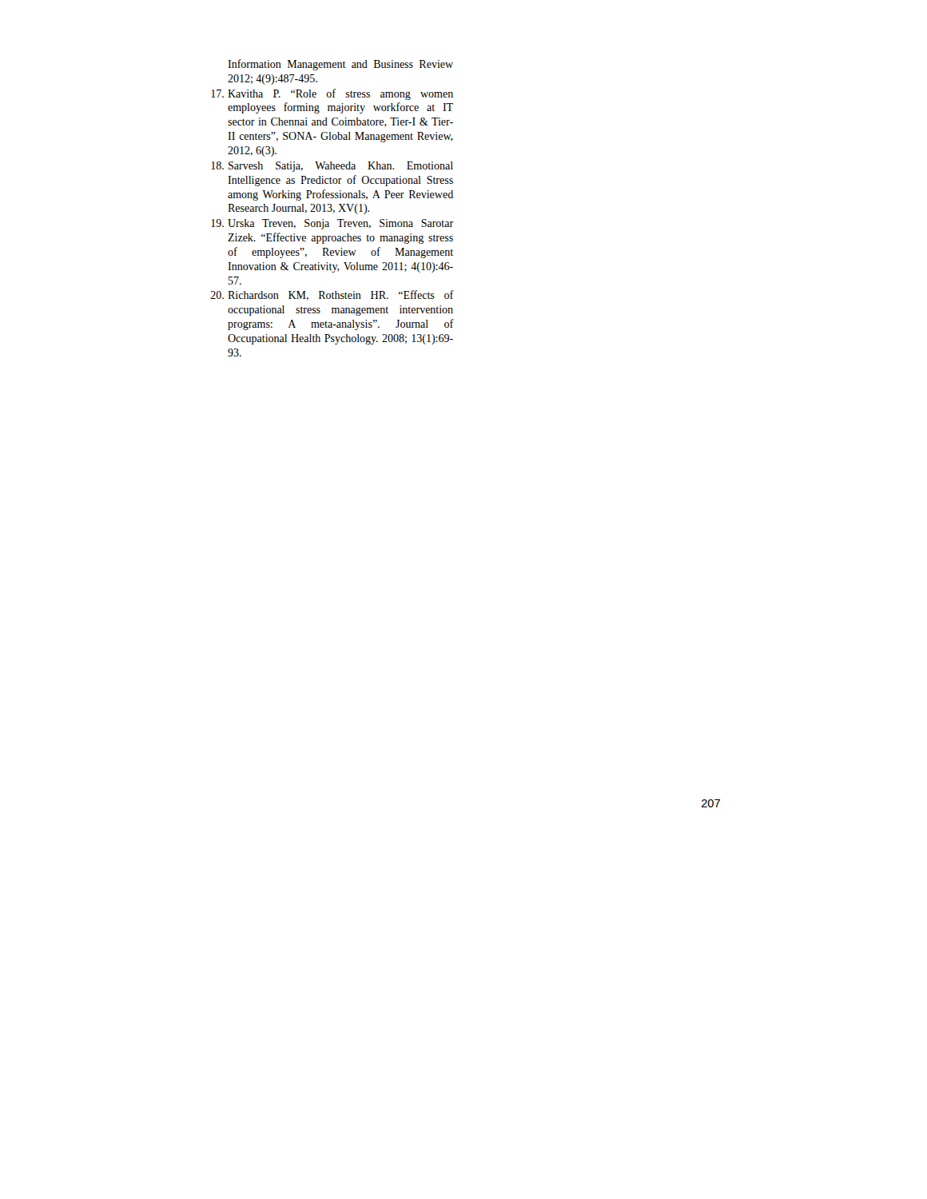Information Management and Business Review 2012; 4(9):487-495.
17. Kavitha P. “Role of stress among women employees forming majority workforce at IT sector in Chennai and Coimbatore, Tier-I & Tier-II centers”, SONA- Global Management Review, 2012, 6(3).
18. Sarvesh Satija, Waheeda Khan. Emotional Intelligence as Predictor of Occupational Stress among Working Professionals, A Peer Reviewed Research Journal, 2013, XV(1).
19. Urska Treven, Sonja Treven, Simona Sarotar Zizek. “Effective approaches to managing stress of employees”, Review of Management Innovation & Creativity, Volume 2011; 4(10):46-57.
20. Richardson KM, Rothstein HR. “Effects of occupational stress management intervention programs: A meta-analysis”. Journal of Occupational Health Psychology. 2008; 13(1):69-93.
207